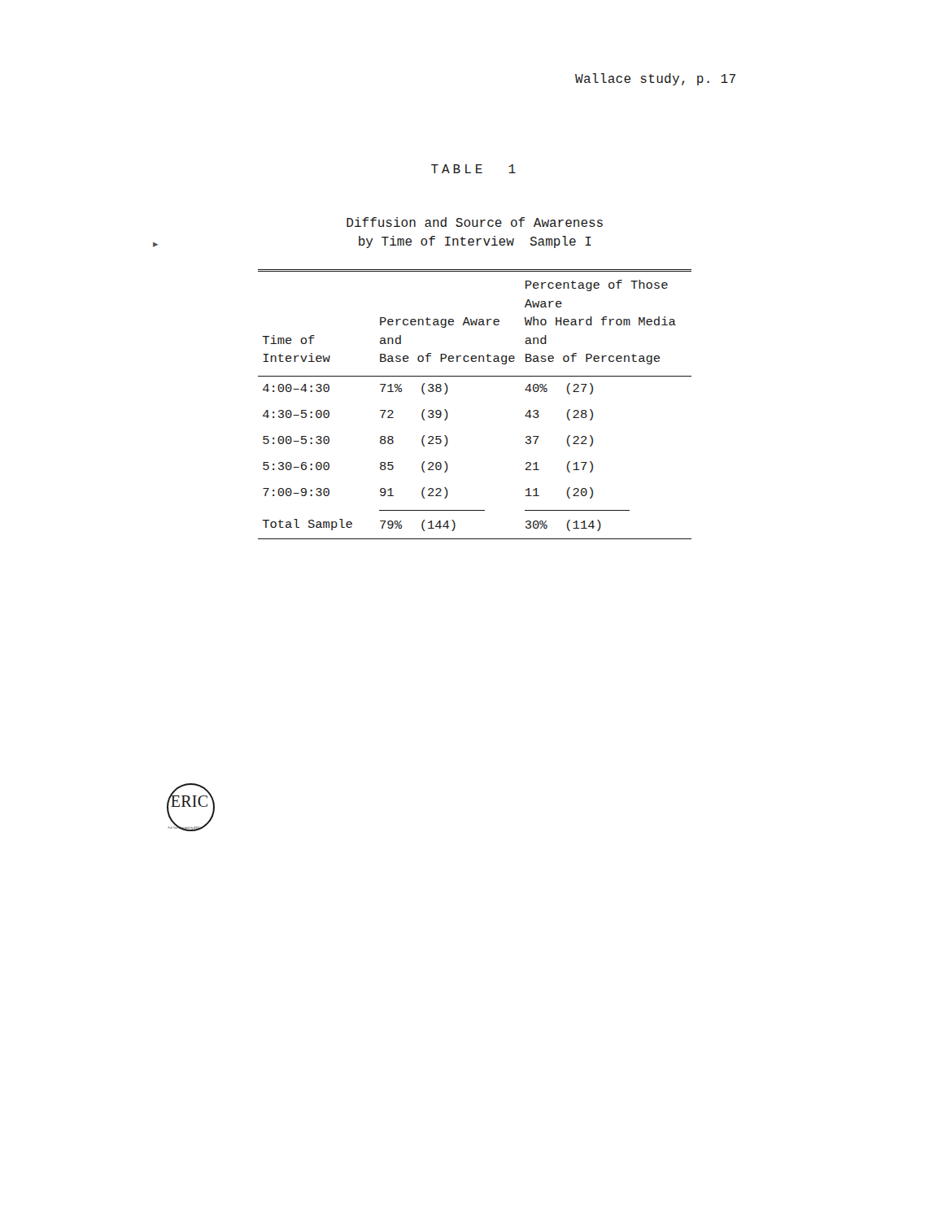Wallace study, p. 17
TABLE 1
Diffusion and Source of Awareness
by Time of Interview Sample I
| Time of Interview | Percentage Aware and Base of Percentage | Percentage of Those Aware Who Heard from Media and Base of Percentage |
| --- | --- | --- |
| 4:00–4:30 | 71% (38) | 40% (27) |
| 4:30–5:00 | 72 (39) | 43 (28) |
| 5:00–5:30 | 88 (25) | 37 (22) |
| 5:30–6:00 | 85 (20) | 21 (17) |
| 7:00–9:30 | 91 (22) | 11 (20) |
| Total Sample | 79% (144) | 30% (114) |
▸
ERIC
Full Text Provided by ERIC